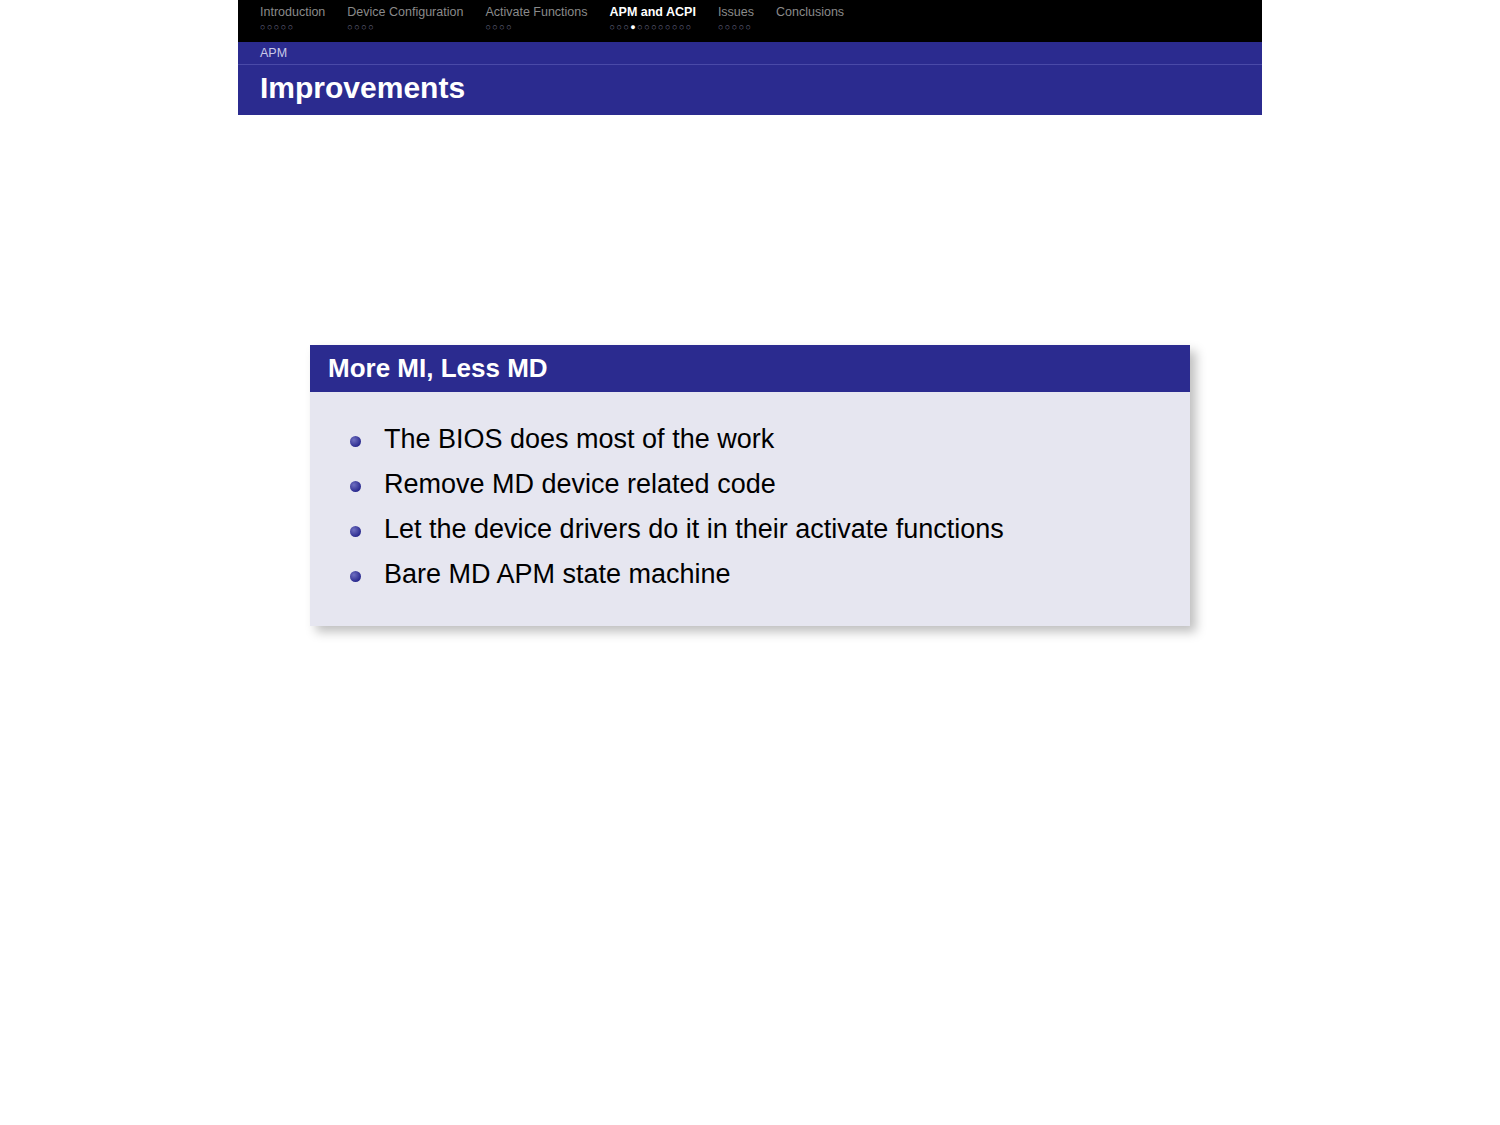Introduction
○○○○○
Device Configuration
○○○○
Activate Functions
○○○○
APM and ACPI
○○○●○○○○○○○○
Issues
○○○○○
Conclusions
APM
Improvements
More MI, Less MD
The BIOS does most of the work
Remove MD device related code
Let the device drivers do it in their activate functions
Bare MD APM state machine